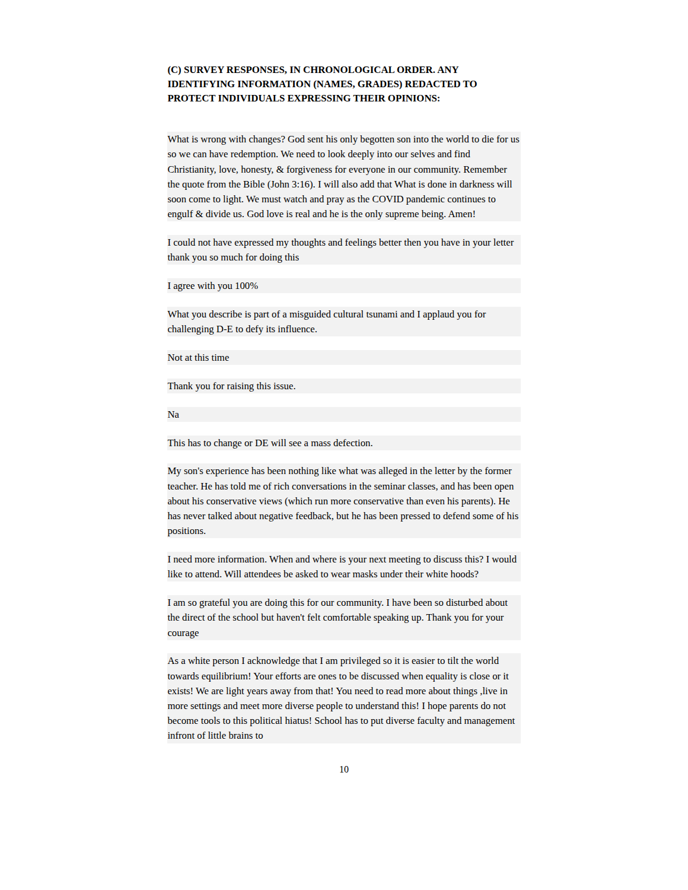(C) Survey responses, in chronological order. Any identifying information (names, grades) redacted to protect individuals expressing their opinions:
What is wrong with changes? God sent his only begotten son into the world to die for us so we can have redemption. We need to look deeply into our selves and find Christianity, love, honesty, & forgiveness for everyone in our community. Remember the quote from the Bible (John 3:16). I will also add that What is done in darkness will soon come to light. We must watch and pray as the COVID pandemic continues to engulf & divide us. God love is real and he is the only supreme being. Amen!
I could not have expressed my thoughts and feelings better then you have in your letter thank you so much for doing this
I agree with you 100%
What you describe is part of a misguided cultural tsunami and I applaud you for challenging D-E to defy its influence.
Not at this time
Thank you for raising this issue.
Na
This has to change or DE will see a mass defection.
My son's experience has been nothing like what was alleged in the letter by the former teacher. He has told me of rich conversations in the seminar classes, and has been open about his conservative views (which run more conservative than even his parents). He has never talked about negative feedback, but he has been pressed to defend some of his positions.
I need more information. When and where is your next meeting to discuss this? I would like to attend. Will attendees be asked to wear masks under their white hoods?
I am so grateful you are doing this for our community. I have been so disturbed about the direct of the school but haven't felt comfortable speaking up. Thank you for your courage
As a white person I acknowledge that I am privileged so it is easier to tilt the world towards equilibrium! Your efforts are ones to be discussed when equality is close or it exists! We are light years away from that! You need to read more about things ,live in more settings and meet more diverse people to understand this! I hope parents do not become tools to this political hiatus! School has to put diverse faculty and management infront of little brains to
10